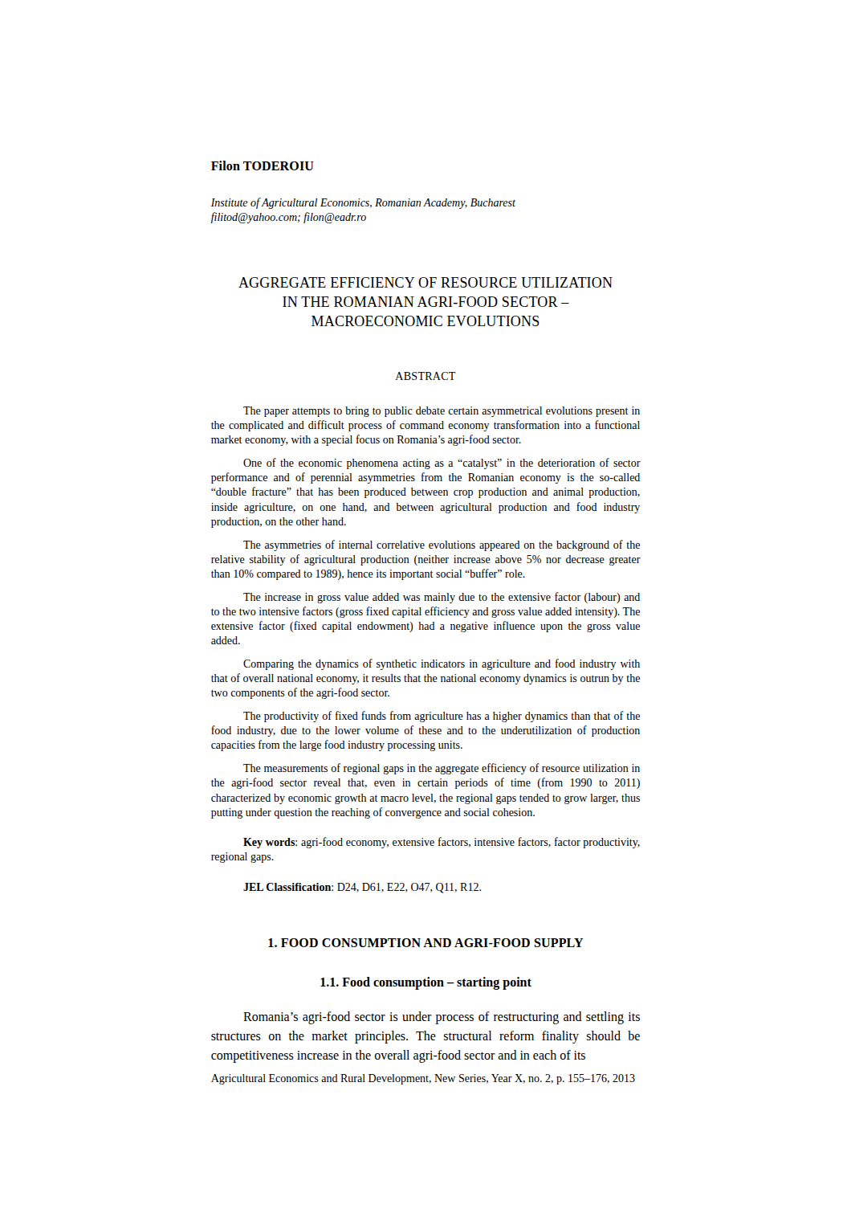Filon TODEROIU
Institute of Agricultural Economics, Romanian Academy, Bucharest
filitod@yahoo.com; filon@eadr.ro
Aggregate Efficiency of Resource Utilization
in the Romanian Agri-Food Sector –
Macroeconomic Evolutions
Abstract
The paper attempts to bring to public debate certain asymmetrical evolutions present in the complicated and difficult process of command economy transformation into a functional market economy, with a special focus on Romania’s agri-food sector.
One of the economic phenomena acting as a “catalyst” in the deterioration of sector performance and of perennial asymmetries from the Romanian economy is the so-called “double fracture” that has been produced between crop production and animal production, inside agriculture, on one hand, and between agricultural production and food industry production, on the other hand.
The asymmetries of internal correlative evolutions appeared on the background of the relative stability of agricultural production (neither increase above 5% nor decrease greater than 10% compared to 1989), hence its important social “buffer” role.
The increase in gross value added was mainly due to the extensive factor (labour) and to the two intensive factors (gross fixed capital efficiency and gross value added intensity). The extensive factor (fixed capital endowment) had a negative influence upon the gross value added.
Comparing the dynamics of synthetic indicators in agriculture and food industry with that of overall national economy, it results that the national economy dynamics is outrun by the two components of the agri-food sector.
The productivity of fixed funds from agriculture has a higher dynamics than that of the food industry, due to the lower volume of these and to the underutilization of production capacities from the large food industry processing units.
The measurements of regional gaps in the aggregate efficiency of resource utilization in the agri-food sector reveal that, even in certain periods of time (from 1990 to 2011) characterized by economic growth at macro level, the regional gaps tended to grow larger, thus putting under question the reaching of convergence and social cohesion.
Key words: agri-food economy, extensive factors, intensive factors, factor productivity, regional gaps.
JEL Classification: D24, D61, E22, O47, Q11, R12.
1. Food Consumption and Agri-Food Supply
1.1. Food consumption – starting point
Romania’s agri-food sector is under process of restructuring and settling its structures on the market principles. The structural reform finality should be competitiveness increase in the overall agri-food sector and in each of its
Agricultural Economics and Rural Development, New Series, Year X, no. 2, p. 155–176, 2013